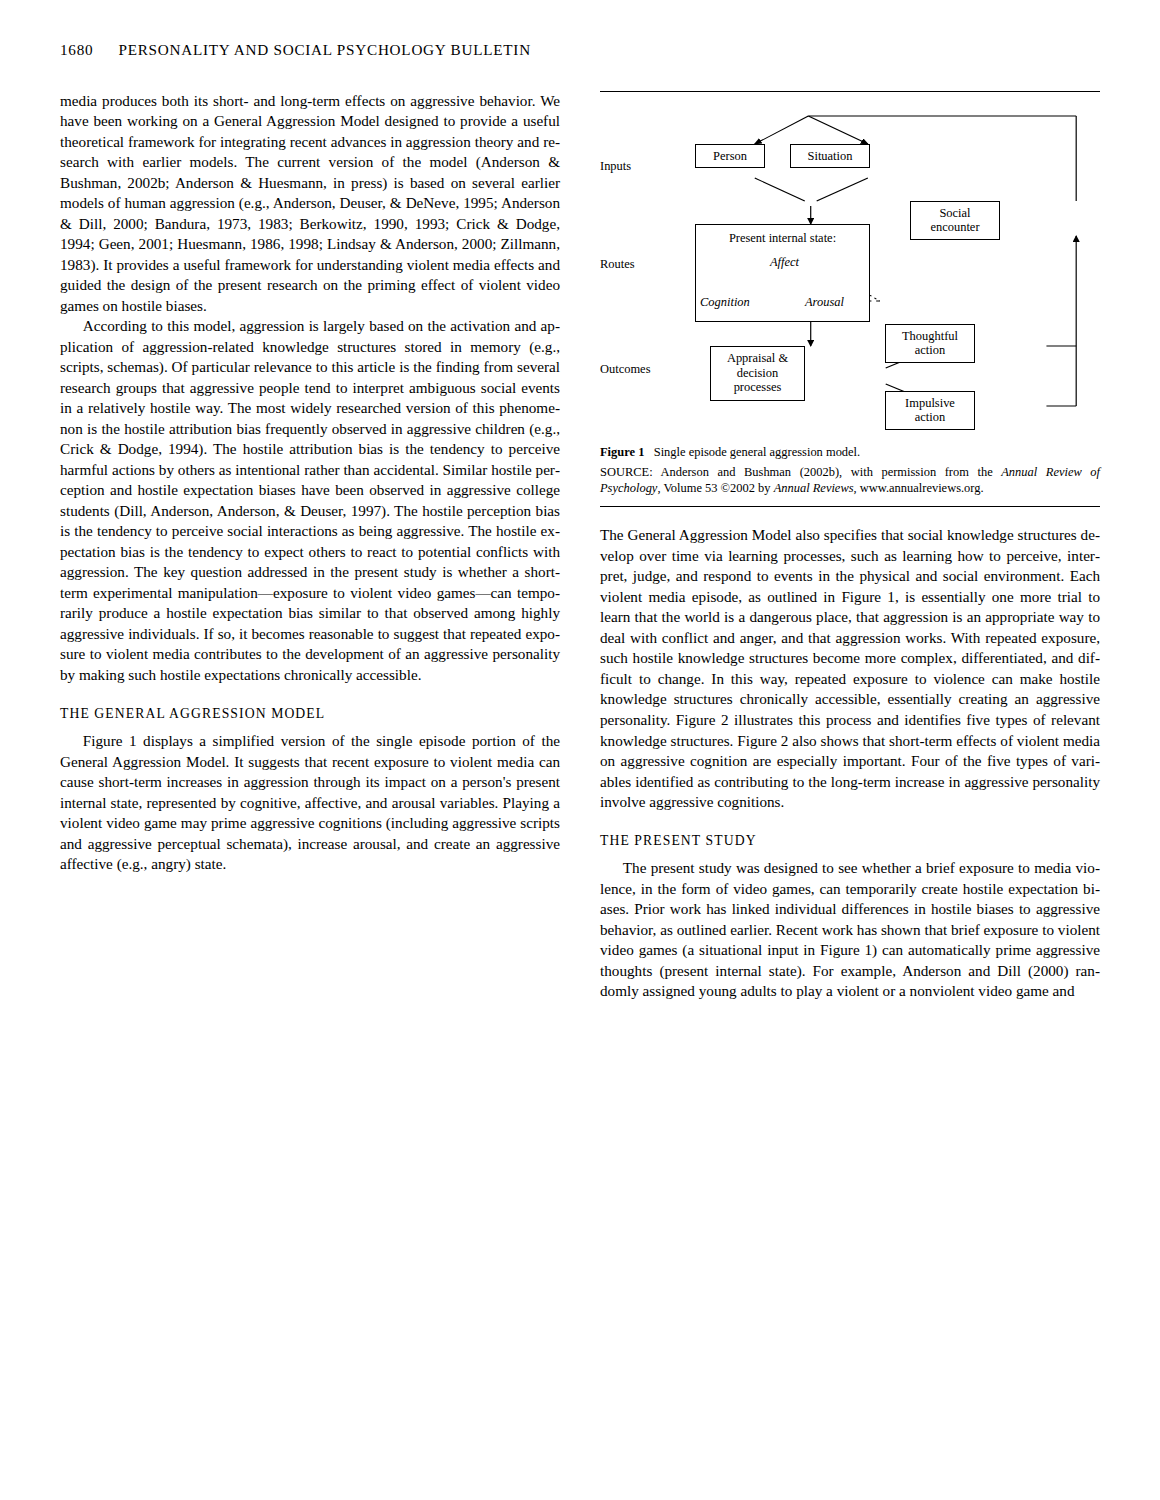1680 PERSONALITY AND SOCIAL PSYCHOLOGY BULLETIN
media produces both its short- and long-term effects on aggressive behavior. We have been working on a General Aggression Model designed to provide a useful theoretical framework for integrating recent advances in aggression theory and research with earlier models. The current version of the model (Anderson & Bushman, 2002b; Anderson & Huesmann, in press) is based on several earlier models of human aggression (e.g., Anderson, Deuser, & DeNeve, 1995; Anderson & Dill, 2000; Bandura, 1973, 1983; Berkowitz, 1990, 1993; Crick & Dodge, 1994; Geen, 2001; Huesmann, 1986, 1998; Lindsay & Anderson, 2000; Zillmann, 1983). It provides a useful framework for understanding violent media effects and guided the design of the present research on the priming effect of violent video games on hostile biases.
According to this model, aggression is largely based on the activation and application of aggression-related knowledge structures stored in memory (e.g., scripts, schemas). Of particular relevance to this article is the finding from several research groups that aggressive people tend to interpret ambiguous social events in a relatively hostile way. The most widely researched version of this phenomenon is the hostile attribution bias frequently observed in aggressive children (e.g., Crick & Dodge, 1994). The hostile attribution bias is the tendency to perceive harmful actions by others as intentional rather than accidental. Similar hostile perception and hostile expectation biases have been observed in aggressive college students (Dill, Anderson, Anderson, & Deuser, 1997). The hostile perception bias is the tendency to perceive social interactions as being aggressive. The hostile expectation bias is the tendency to expect others to react to potential conflicts with aggression. The key question addressed in the present study is whether a short-term experimental manipulation—exposure to violent video games—can temporarily produce a hostile expectation bias similar to that observed among highly aggressive individuals. If so, it becomes reasonable to suggest that repeated exposure to violent media contributes to the development of an aggressive personality by making such hostile expectations chronically accessible.
The General Aggression Model
Figure 1 displays a simplified version of the single episode portion of the General Aggression Model. It suggests that recent exposure to violent media can cause short-term increases in aggression through its impact on a person's present internal state, represented by cognitive, affective, and arousal variables. Playing a violent video game may prime aggressive cognitions (including aggressive scripts and aggressive perceptual schemata), increase arousal, and create an aggressive affective (e.g., angry) state.
Inputs
Routes
Outcomes
Person
Situation
Social
encounter
Present internal state:
Affect
Cognition
Arousal
Appraisal &
decision
processes
Thoughtful
action
Impulsive
action
Figure 1 Single episode general aggression model. SOURCE: Anderson and Bushman (2002b), with permission from the Annual Review of Psychology, Volume 53 ©2002 by Annual Reviews, www.annualreviews.org.
The General Aggression Model also specifies that social knowledge structures develop over time via learning processes, such as learning how to perceive, interpret, judge, and respond to events in the physical and social environment. Each violent media episode, as outlined in Figure 1, is essentially one more trial to learn that the world is a dangerous place, that aggression is an appropriate way to deal with conflict and anger, and that aggression works. With repeated exposure, such hostile knowledge structures become more complex, differentiated, and difficult to change. In this way, repeated exposure to violence can make hostile knowledge structures chronically accessible, essentially creating an aggressive personality. Figure 2 illustrates this process and identifies five types of relevant knowledge structures. Figure 2 also shows that short-term effects of violent media on aggressive cognition are especially important. Four of the five types of variables identified as contributing to the long-term increase in aggressive personality involve aggressive cognitions.
The Present Study
The present study was designed to see whether a brief exposure to media violence, in the form of video games, can temporarily create hostile expectation biases. Prior work has linked individual differences in hostile biases to aggressive behavior, as outlined earlier. Recent work has shown that brief exposure to violent video games (a situational input in Figure 1) can automatically prime aggressive thoughts (present internal state). For example, Anderson and Dill (2000) randomly assigned young adults to play a violent or a nonviolent video game and